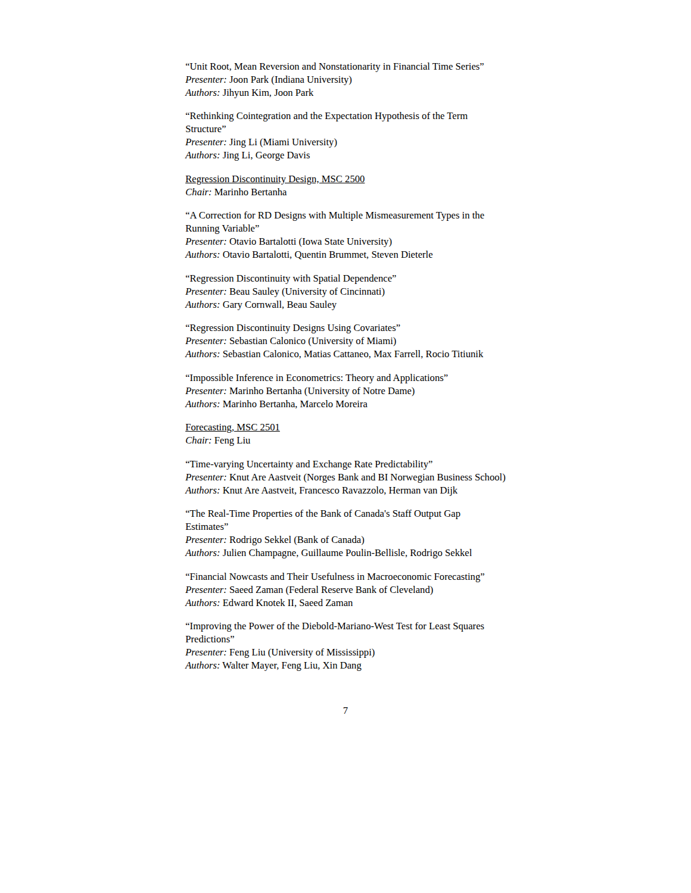“Unit Root, Mean Reversion and Nonstationarity in Financial Time Series”
Presenter: Joon Park (Indiana University)
Authors: Jihyun Kim, Joon Park
“Rethinking Cointegration and the Expectation Hypothesis of the Term Structure”
Presenter: Jing Li (Miami University)
Authors: Jing Li, George Davis
Regression Discontinuity Design, MSC 2500
Chair: Marinho Bertanha
“A Correction for RD Designs with Multiple Mismeasurement Types in the Running Variable”
Presenter: Otavio Bartalotti (Iowa State University)
Authors: Otavio Bartalotti, Quentin Brummet, Steven Dieterle
“Regression Discontinuity with Spatial Dependence”
Presenter: Beau Sauley (University of Cincinnati)
Authors: Gary Cornwall, Beau Sauley
“Regression Discontinuity Designs Using Covariates”
Presenter: Sebastian Calonico (University of Miami)
Authors: Sebastian Calonico, Matias Cattaneo, Max Farrell, Rocio Titiunik
“Impossible Inference in Econometrics: Theory and Applications”
Presenter: Marinho Bertanha (University of Notre Dame)
Authors: Marinho Bertanha, Marcelo Moreira
Forecasting, MSC 2501
Chair: Feng Liu
“Time-varying Uncertainty and Exchange Rate Predictability”
Presenter: Knut Are Aastveit (Norges Bank and BI Norwegian Business School)
Authors: Knut Are Aastveit, Francesco Ravazzolo, Herman van Dijk
“The Real-Time Properties of the Bank of Canada's Staff Output Gap Estimates”
Presenter: Rodrigo Sekkel (Bank of Canada)
Authors: Julien Champagne, Guillaume Poulin-Bellisle, Rodrigo Sekkel
“Financial Nowcasts and Their Usefulness in Macroeconomic Forecasting”
Presenter: Saeed Zaman (Federal Reserve Bank of Cleveland)
Authors: Edward Knotek II, Saeed Zaman
“Improving the Power of the Diebold-Mariano-West Test for Least Squares Predictions”
Presenter: Feng Liu (University of Mississippi)
Authors: Walter Mayer, Feng Liu, Xin Dang
7